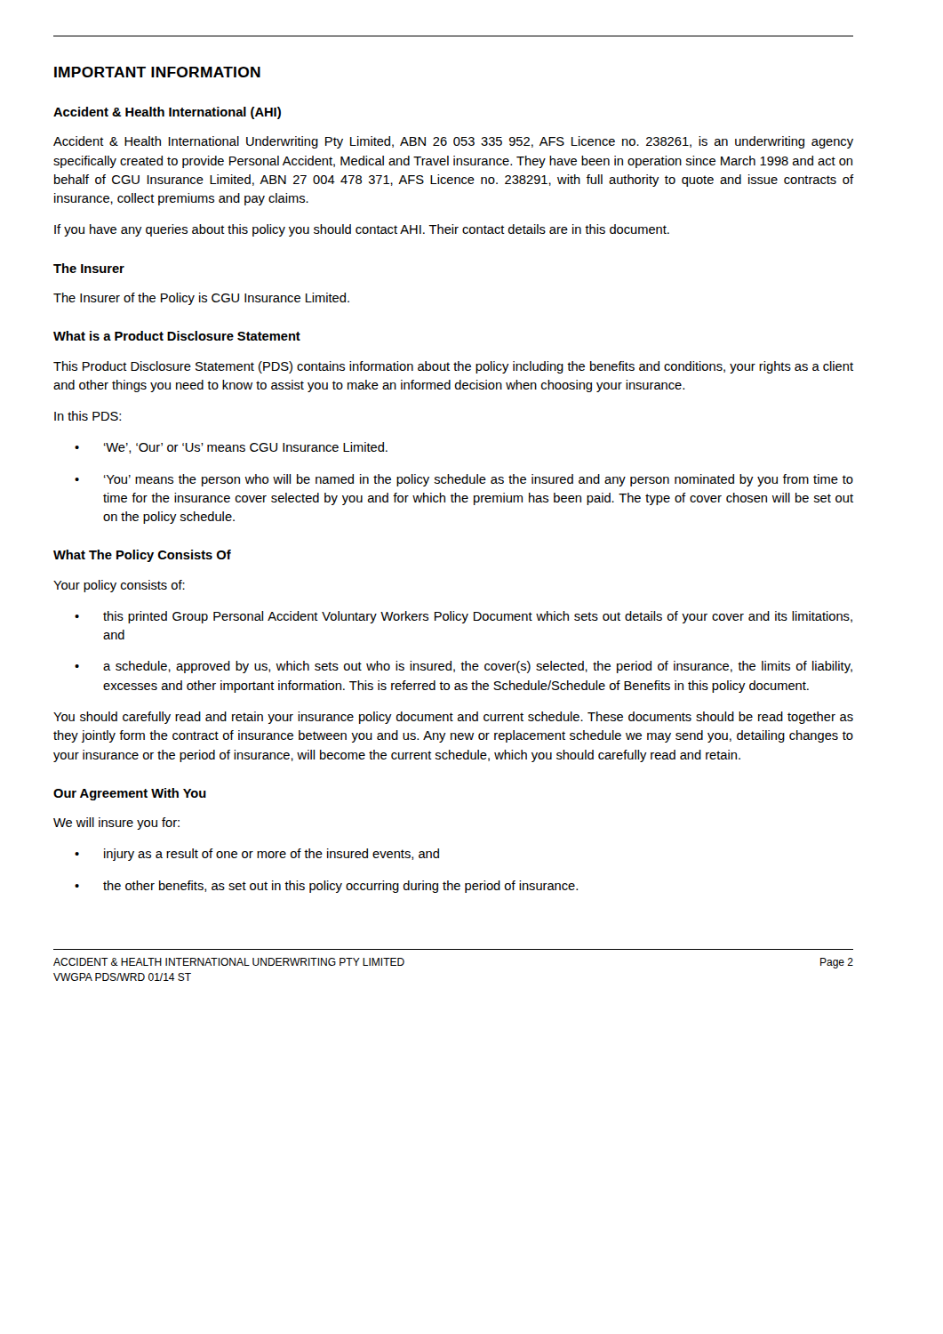IMPORTANT INFORMATION
Accident & Health International (AHI)
Accident & Health International Underwriting Pty Limited, ABN 26 053 335 952, AFS Licence no. 238261, is an underwriting agency specifically created to provide Personal Accident, Medical and Travel insurance. They have been in operation since March 1998 and act on behalf of CGU Insurance Limited, ABN 27 004 478 371, AFS Licence no. 238291, with full authority to quote and issue contracts of insurance, collect premiums and pay claims.
If you have any queries about this policy you should contact AHI. Their contact details are in this document.
The Insurer
The Insurer of the Policy is CGU Insurance Limited.
What is a Product Disclosure Statement
This Product Disclosure Statement (PDS) contains information about the policy including the benefits and conditions, your rights as a client and other things you need to know to assist you to make an informed decision when choosing your insurance.
In this PDS:
‘We’, ‘Our’ or ‘Us’ means CGU Insurance Limited.
‘You’ means the person who will be named in the policy schedule as the insured and any person nominated by you from time to time for the insurance cover selected by you and for which the premium has been paid. The type of cover chosen will be set out on the policy schedule.
What The Policy Consists Of
Your policy consists of:
this printed Group Personal Accident Voluntary Workers Policy Document which sets out details of your cover and its limitations, and
a schedule, approved by us, which sets out who is insured, the cover(s) selected, the period of insurance, the limits of liability, excesses and other important information. This is referred to as the Schedule/Schedule of Benefits in this policy document.
You should carefully read and retain your insurance policy document and current schedule. These documents should be read together as they jointly form the contract of insurance between you and us. Any new or replacement schedule we may send you, detailing changes to your insurance or the period of insurance, will become the current schedule, which you should carefully read and retain.
Our Agreement With You
We will insure you for:
injury as a result of one or more of the insured events, and
the other benefits, as set out in this policy occurring during the period of insurance.
ACCIDENT & HEALTH INTERNATIONAL UNDERWRITING PTY LIMITED
VWGPA PDS/WRD 01/14 ST
Page 2